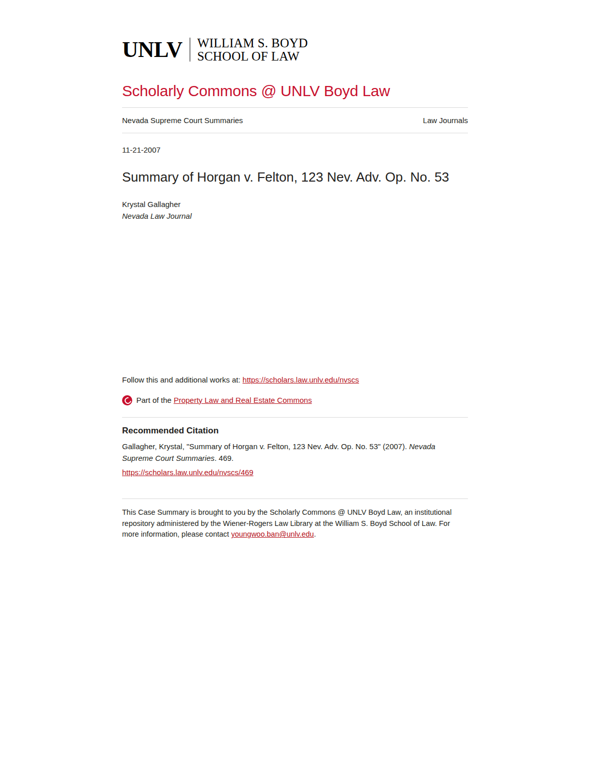UNLV WILLIAM S. BOYD SCHOOL OF LAW
Scholarly Commons @ UNLV Boyd Law
Nevada Supreme Court Summaries Law Journals
11-21-2007
Summary of Horgan v. Felton, 123 Nev. Adv. Op. No. 53
Krystal Gallagher
Nevada Law Journal
Follow this and additional works at: https://scholars.law.unlv.edu/nvscs
Part of the Property Law and Real Estate Commons
Recommended Citation
Gallagher, Krystal, "Summary of Horgan v. Felton, 123 Nev. Adv. Op. No. 53" (2007). Nevada Supreme Court Summaries. 469.
https://scholars.law.unlv.edu/nvscs/469
This Case Summary is brought to you by the Scholarly Commons @ UNLV Boyd Law, an institutional repository administered by the Wiener-Rogers Law Library at the William S. Boyd School of Law. For more information, please contact youngwoo.ban@unlv.edu.